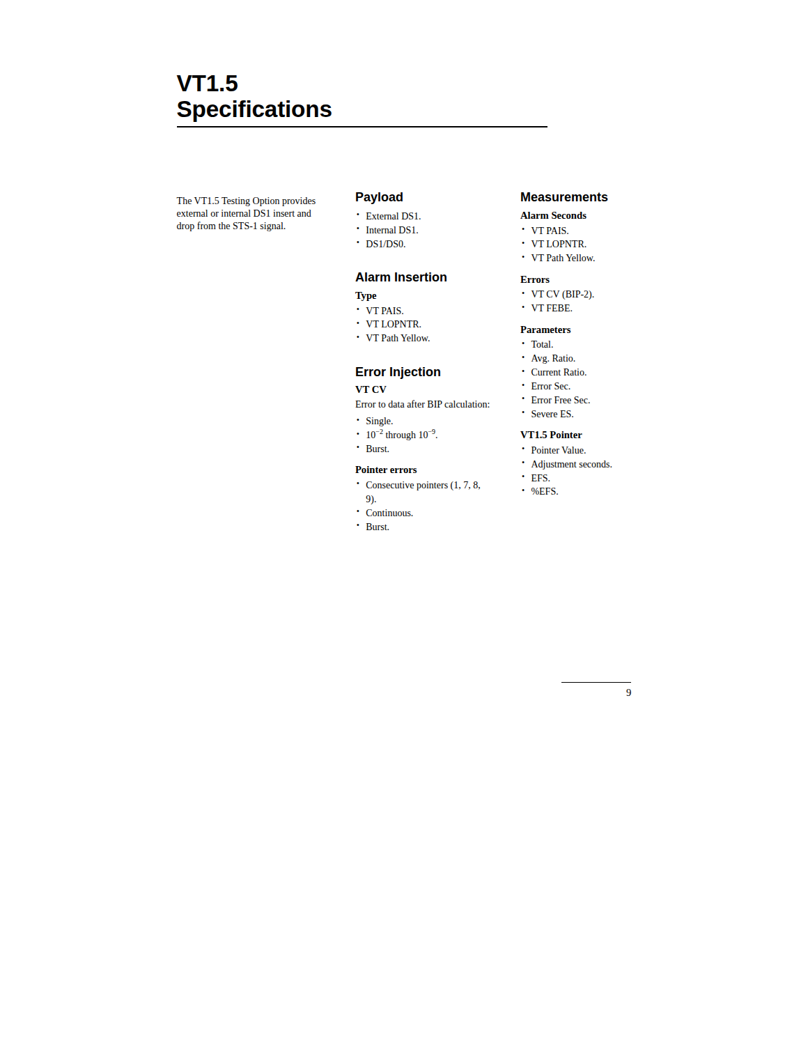VT1.5
Specifications
The VT1.5 Testing Option provides external or internal DS1 insert and drop from the STS-1 signal.
Payload
External DS1.
Internal DS1.
DS1/DS0.
Alarm Insertion
Type
VT PAIS.
VT LOPNTR.
VT Path Yellow.
Error Injection
VT CV
Error to data after BIP calculation:
Single.
10−2 through 10−9.
Burst.
Pointer errors
Consecutive pointers (1, 7, 8, 9).
Continuous.
Burst.
Measurements
Alarm Seconds
VT PAIS.
VT LOPNTR.
VT Path Yellow.
Errors
VT CV (BIP-2).
VT FEBE.
Parameters
Total.
Avg. Ratio.
Current Ratio.
Error Sec.
Error Free Sec.
Severe ES.
VT1.5 Pointer
Pointer Value.
Adjustment seconds.
EFS.
%EFS.
9